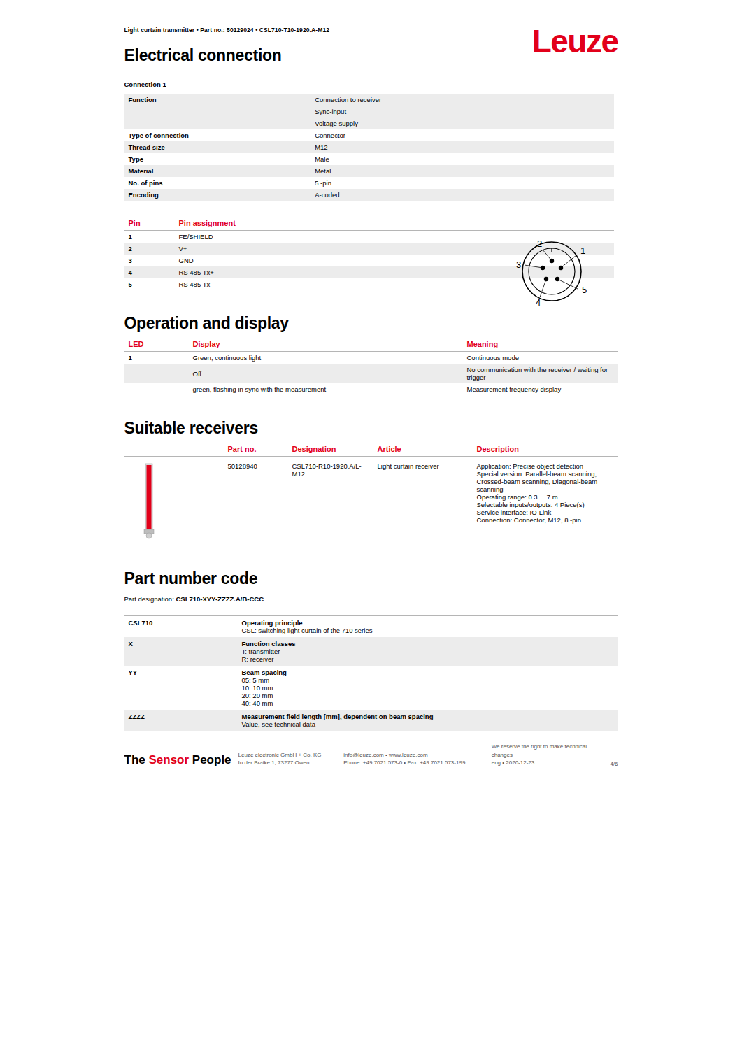Leuze
Light curtain transmitter • Part no.: 50129024 • CSL710-T10-1920.A-M12
Electrical connection
Connection 1
| Function | Connection to receiver |
| | Sync-input |
| | Voltage supply |
| Type of connection | Connector |
| Thread size | M12 |
| Type | Male |
| Material | Metal |
| No. of pins | 5 -pin |
| Encoding | A-coded |
2 1 5 4 3
| Pin | Pin assignment |
| --- | --- |
| 1 | FE/SHIELD |
| 2 | V+ |
| 3 | GND |
| 4 | RS 485 Tx+ |
| 5 | RS 485 Tx- |
Operation and display
| LED | Display | Meaning |
| --- | --- | --- |
| 1 | Green, continuous light | Continuous mode |
| | Off | No communication with the receiver / waiting for trigger |
| | green, flashing in sync with the measurement | Measurement frequency display |
Suitable receivers
| | Part no. | Designation | Article | Description |
| --- | --- | --- | --- | --- |
| | 50128940 | CSL710-R10-1920.A/L-M12 | Light curtain receiver | Application: Precise object detection Special version: Parallel-beam scanning, Crossed-beam scanning, Diagonal-beam scanning Operating range: 0.3 ... 7 m Selectable inputs/outputs: 4 Piece(s) Service interface: IO-Link Connection: Connector, M12, 8 -pin |
Part number code
Part designation: CSL710-XYY-ZZZZ.A/B-CCC
| CSL710 | Operating principle CSL: switching light curtain of the 710 series |
| X | Function classes T: transmitter R: receiver |
| YY | Beam spacing 05: 5 mm 10: 10 mm 20: 20 mm 40: 40 mm |
| ZZZZ | Measurement field length [mm], dependent on beam spacing Value, see technical data |
The Sensor People
Leuze electronic GmbH + Co. KG
In der Braike 1, 73277 Owen
info@leuze.com • www.leuze.com
Phone: +49 7021 573-0 • Fax: +49 7021 573-199
We reserve the right to make technical changes
eng • 2020-12-23
4/6